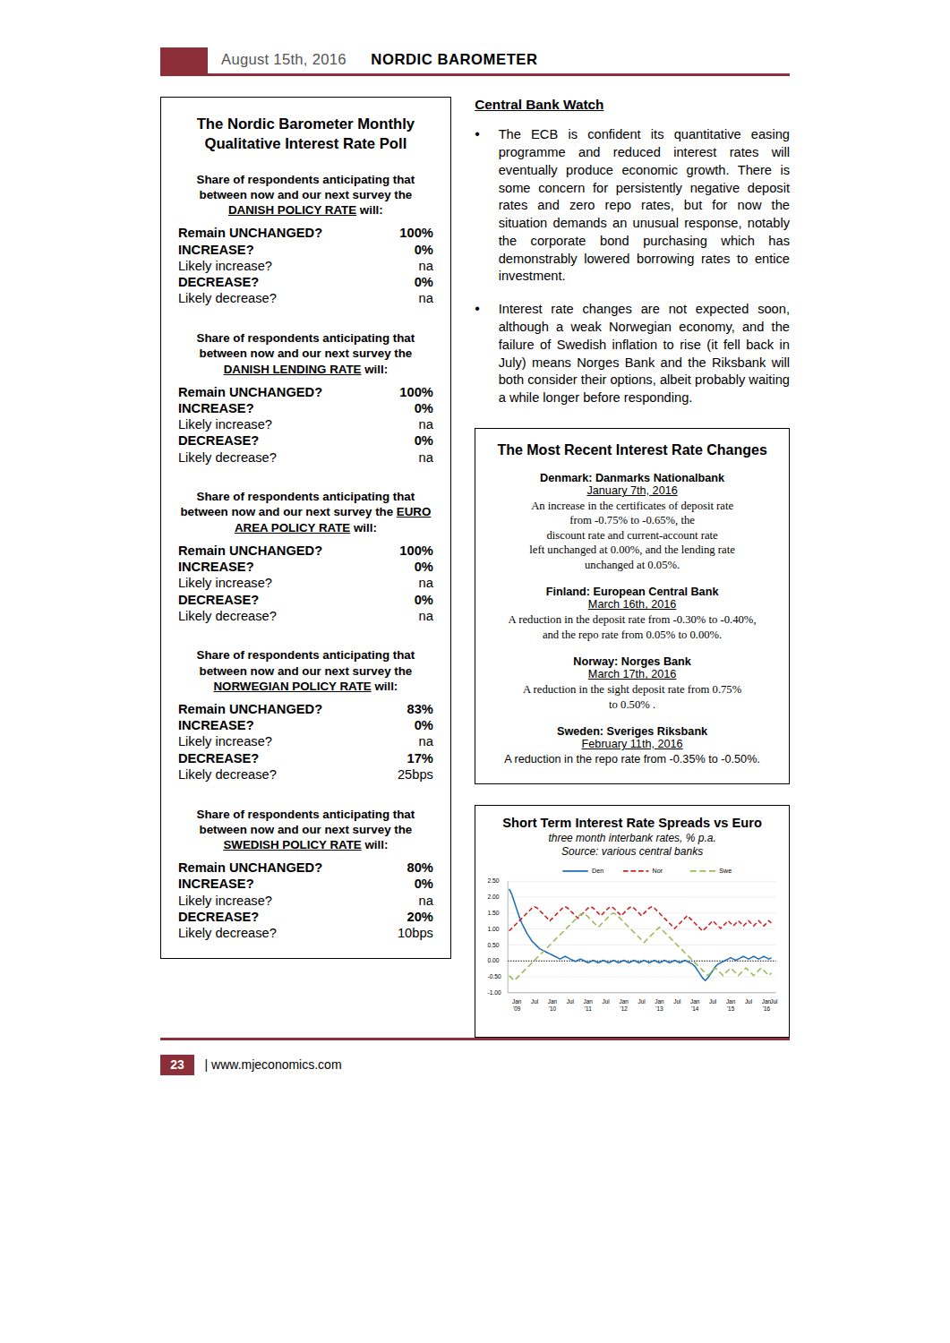August 15th, 2016 NORDIC BAROMETER
The Nordic Barometer Monthly
Qualitative Interest Rate Poll
Share of respondents anticipating that between now and our next survey the DANISH POLICY RATE will:
| Remain UNCHANGED? | 100% |
| INCREASE? | 0% |
| Likely increase? | na |
| DECREASE? | 0% |
| Likely decrease? | na |
Share of respondents anticipating that between now and our next survey the DANISH LENDING RATE will:
| Remain UNCHANGED? | 100% |
| INCREASE? | 0% |
| Likely increase? | na |
| DECREASE? | 0% |
| Likely decrease? | na |
Share of respondents anticipating that between now and our next survey the EURO AREA POLICY RATE will:
| Remain UNCHANGED? | 100% |
| INCREASE? | 0% |
| Likely increase? | na |
| DECREASE? | 0% |
| Likely decrease? | na |
Share of respondents anticipating that between now and our next survey the NORWEGIAN POLICY RATE will:
| Remain UNCHANGED? | 83% |
| INCREASE? | 0% |
| Likely increase? | na |
| DECREASE? | 17% |
| Likely decrease? | 25bps |
Share of respondents anticipating that between now and our next survey the SWEDISH POLICY RATE will:
| Remain UNCHANGED? | 80% |
| INCREASE? | 0% |
| Likely increase? | na |
| DECREASE? | 20% |
| Likely decrease? | 10bps |
Central Bank Watch
•
The ECB is confident its quantitative easing programme and reduced interest rates will eventually produce economic growth. There is some concern for persistently negative deposit rates and zero repo rates, but for now the situation demands an unusual response, notably the corporate bond purchasing which has demonstrably lowered borrowing rates to entice investment.
•
Interest rate changes are not expected soon, although a weak Norwegian economy, and the failure of Swedish inflation to rise (it fell back in July) means Norges Bank and the Riksbank will both consider their options, albeit probably waiting a while longer before responding.
The Most Recent Interest Rate Changes
Denmark: Danmarks Nationalbank
January 7th, 2016
An increase in the certificates of deposit rate
from -0.75% to -0.65%, the
discount rate and current-account rate
left unchanged at 0.00%, and the lending rate
unchanged at 0.05%.
Finland: European Central Bank
March 16th, 2016
A reduction in the deposit rate from -0.30% to -0.40%,
and the repo rate from 0.05% to 0.00%.
Norway: Norges Bank
March 17th, 2016
A reduction in the sight deposit rate from 0.75%
to 0.50% .
Sweden: Sveriges Riksbank
February 11th, 2016
A reduction in the repo rate from -0.35% to -0.50%.
Short Term Interest Rate Spreads vs Euro
three month interbank rates, % p.a.
Source: various central banks
Den Nor Swe 2.50 2.00 1.50 1.00 0.50 0.00 -0.50 -1.00 Jan'09 Jul Jan'10 Jul Jan'11 Jul Jan'12 Jul Jan'13 Jul Jan'14 Jul Jan'15 Jul Jan'16 Jul
23 | www.mjeconomics.com